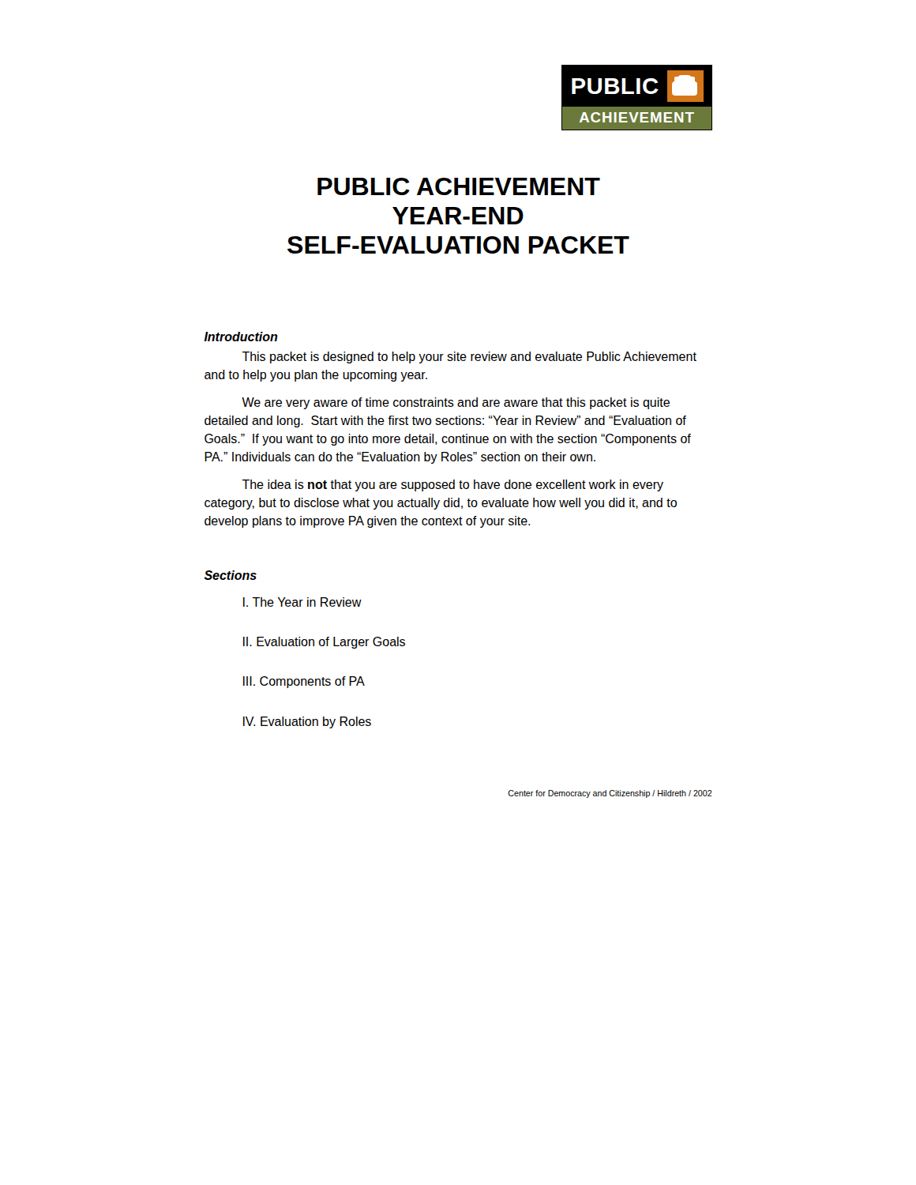PUBLIC
ACHIEVEMENT
PUBLIC ACHIEVEMENT
YEAR-END
SELF-EVALUATION PACKET
Introduction
This packet is designed to help your site review and evaluate Public Achievement and to help you plan the upcoming year.
We are very aware of time constraints and are aware that this packet is quite detailed and long. Start with the first two sections: “Year in Review” and “Evaluation of Goals.” If you want to go into more detail, continue on with the section “Components of PA.” Individuals can do the “Evaluation by Roles” section on their own.
The idea is not that you are supposed to have done excellent work in every category, but to disclose what you actually did, to evaluate how well you did it, and to develop plans to improve PA given the context of your site.
Sections
I. The Year in Review
II. Evaluation of Larger Goals
III. Components of PA
IV. Evaluation by Roles
Center for Democracy and Citizenship / Hildreth / 2002